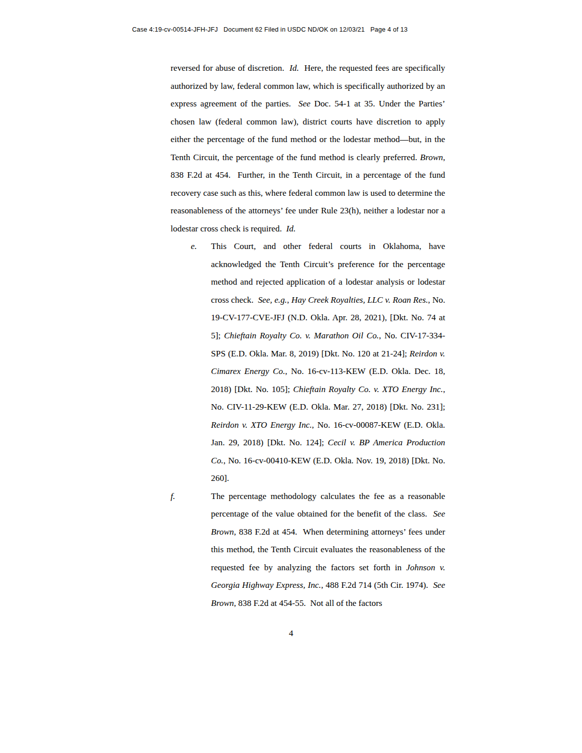Case 4:19-cv-00514-JFH-JFJ Document 62 Filed in USDC ND/OK on 12/03/21 Page 4 of 13
reversed for abuse of discretion. Id. Here, the requested fees are specifically authorized by law, federal common law, which is specifically authorized by an express agreement of the parties. See Doc. 54-1 at 35. Under the Parties’ chosen law (federal common law), district courts have discretion to apply either the percentage of the fund method or the lodestar method—but, in the Tenth Circuit, the percentage of the fund method is clearly preferred. Brown, 838 F.2d at 454. Further, in the Tenth Circuit, in a percentage of the fund recovery case such as this, where federal common law is used to determine the reasonableness of the attorneys’ fee under Rule 23(h), neither a lodestar nor a lodestar cross check is required. Id.
e.
This Court, and other federal courts in Oklahoma, have acknowledged the Tenth Circuit’s preference for the percentage method and rejected application of a lodestar analysis or lodestar cross check. See, e.g., Hay Creek Royalties, LLC v. Roan Res., No. 19-CV-177-CVE-JFJ (N.D. Okla. Apr. 28, 2021), [Dkt. No. 74 at 5]; Chieftain Royalty Co. v. Marathon Oil Co., No. CIV-17-334-SPS (E.D. Okla. Mar. 8, 2019) [Dkt. No. 120 at 21-24]; Reirdon v. Cimarex Energy Co., No. 16-cv-113-KEW (E.D. Okla. Dec. 18, 2018) [Dkt. No. 105]; Chieftain Royalty Co. v. XTO Energy Inc., No. CIV-11-29-KEW (E.D. Okla. Mar. 27, 2018) [Dkt. No. 231]; Reirdon v. XTO Energy Inc., No. 16-cv-00087-KEW (E.D. Okla. Jan. 29, 2018) [Dkt. No. 124]; Cecil v. BP America Production Co., No. 16-cv-00410-KEW (E.D. Okla. Nov. 19, 2018) [Dkt. No. 260].
f.
The percentage methodology calculates the fee as a reasonable percentage of the value obtained for the benefit of the class. See Brown, 838 F.2d at 454. When determining attorneys’ fees under this method, the Tenth Circuit evaluates the reasonableness of the requested fee by analyzing the factors set forth in Johnson v. Georgia Highway Express, Inc., 488 F.2d 714 (5th Cir. 1974). See Brown, 838 F.2d at 454-55. Not all of the factors
4